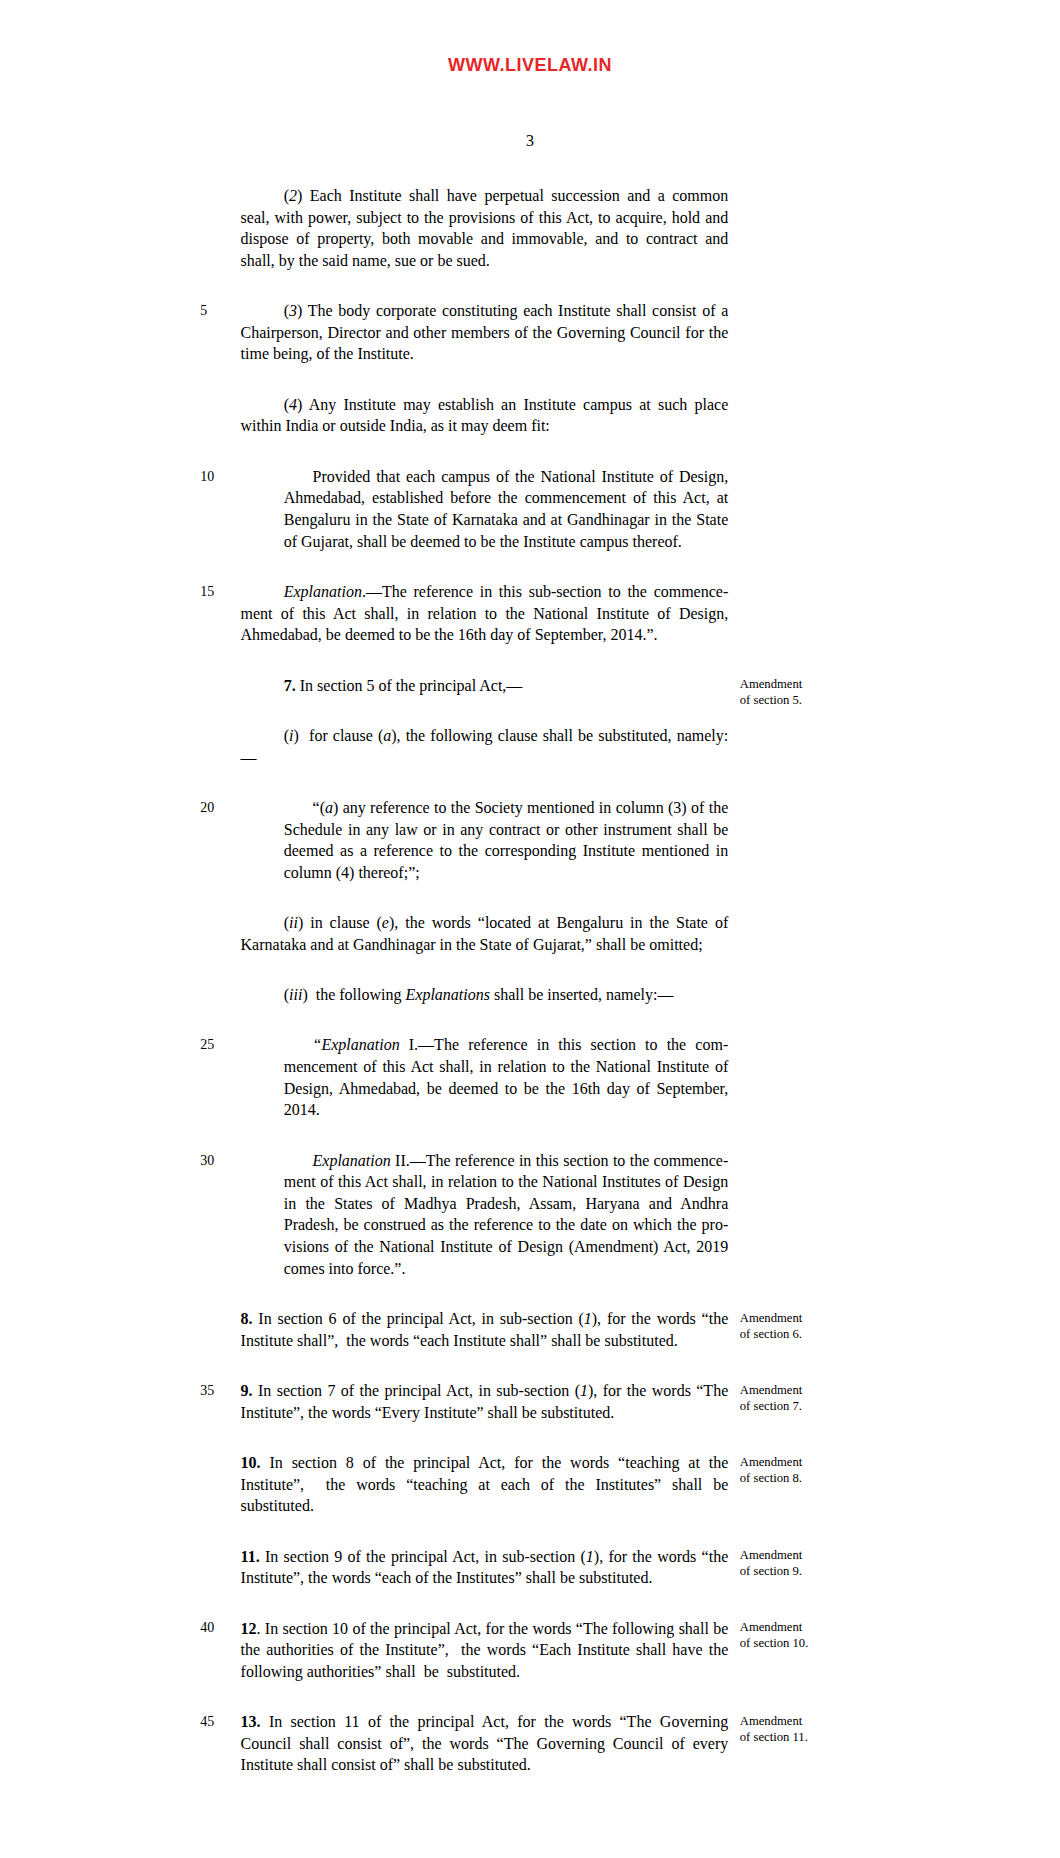WWW.LIVELAW.IN
3
(2) Each Institute shall have perpetual succession and a common seal, with power, subject to the provisions of this Act, to acquire, hold and dispose of property, both movable and immovable, and to contract and shall, by the said name, sue or be sued.
5
(3) The body corporate constituting each Institute shall consist of a Chairperson, Director and other members of the Governing Council for the time being, of the Institute.
(4) Any Institute may establish an Institute campus at such place within India or outside India, as it may deem fit:
10
Provided that each campus of the National Institute of Design, Ahmedabad, established before the commencement of this Act, at Bengaluru in the State of Karnataka and at Gandhinagar in the State of Gujarat, shall be deemed to be the Institute campus thereof.
15
Explanation.—The reference in this sub-section to the commencement of this Act shall, in relation to the National Institute of Design, Ahmedabad, be deemed to be the 16th day of September, 2014.”.
7. In section 5 of the principal Act,—
Amendment
of section 5.
(i) for clause (a), the following clause shall be substituted, namely:—
20
“(a) any reference to the Society mentioned in column (3) of the Schedule in any law or in any contract or other instrument shall be deemed as a reference to the corresponding Institute mentioned in column (4) thereof;”;
(ii) in clause (e), the words “located at Bengaluru in the State of Karnataka and at Gandhinagar in the State of Gujarat,” shall be omitted;
(iii) the following Explanations shall be inserted, namely:—
25
“Explanation I.—The reference in this section to the commencement of this Act shall, in relation to the National Institute of Design, Ahmedabad, be deemed to be the 16th day of September, 2014.
30
Explanation II.—The reference in this section to the commencement of this Act shall, in relation to the National Institutes of Design in the States of Madhya Pradesh, Assam, Haryana and Andhra Pradesh, be construed as the reference to the date on which the provisions of the National Institute of Design (Amendment) Act, 2019 comes into force.”.
8. In section 6 of the principal Act, in sub-section (1), for the words “the Institute shall”, the words “each Institute shall” shall be substituted.
Amendment
of section 6.
35
9. In section 7 of the principal Act, in sub-section (1), for the words “The Institute”, the words “Every Institute” shall be substituted.
Amendment
of section 7.
10. In section 8 of the principal Act, for the words “teaching at the Institute”, the words “teaching at each of the Institutes” shall be substituted.
Amendment
of section 8.
11. In section 9 of the principal Act, in sub-section (1), for the words “the Institute”, the words “each of the Institutes” shall be substituted.
Amendment
of section 9.
40
12. In section 10 of the principal Act, for the words “The following shall be the authorities of the Institute”, the words “Each Institute shall have the following authorities” shall be substituted.
Amendment
of section 10.
45
13. In section 11 of the principal Act, for the words “The Governing Council shall consist of”, the words “The Governing Council of every Institute shall consist of” shall be substituted.
Amendment
of section 11.